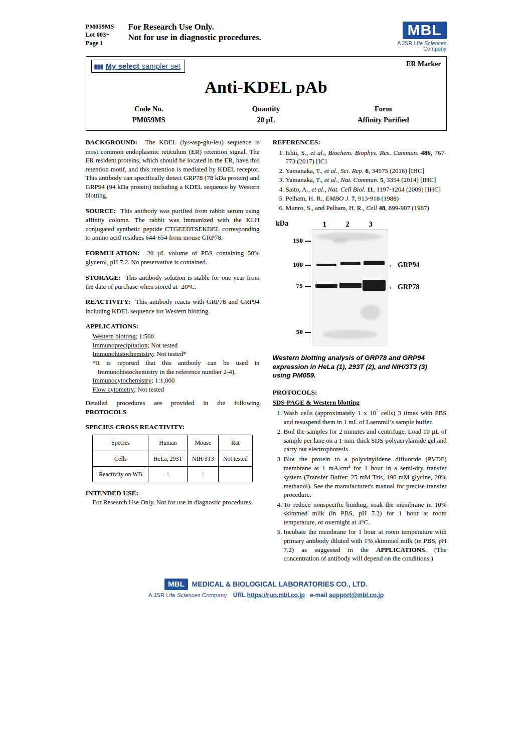PM059MS
Lot 003~
Page 1
For Research Use Only.
Not for use in diagnostic procedures.
MBL
A JSR Life Sciences
Company
ER Marker
▮▮▮My select sampler set
Anti-KDEL pAb
| Code No. | Quantity | Form |
| --- | --- | --- |
| PM059MS | 20 µL | Affinity Purified |
BACKGROUND:
The KDEL (lys-asp-glu-leu) sequence is most common endoplasmic reticulum (ER) retention signal. The ER resident proteins, which should be located in the ER, have this retention motif, and this retention is mediated by KDEL receptor. This antibody can specifically detect GRP78 (78 kDa protein) and GRP94 (94 kDa protein) including a KDEL sequence by Western blotting.
SOURCE:
This antibody was purified from rabbit serum using affinity column. The rabbit was immunized with the KLH conjugated synthetic peptide CTGEEDTSEKDEL corresponding to amino acid residues 644-654 from mouse GRP78.
FORMULATION:
20 µL volume of PBS containing 50% glycerol, pH 7.2. No preservative is contained.
STORAGE:
This antibody solution is stable for one year from the date of purchase when stored at -20°C.
REACTIVITY:
This antibody reacts with GRP78 and GRP94 including KDEL sequence for Western blotting.
APPLICATIONS:
Western blotting; 1:500
Immunoprecipitation; Not tested
Immunohistochemistry; Not tested*
*It is reported that this antibody can be used in Immunohistochemistry in the reference number 2-4).
Immunocytochemistry; 1:1,000
Flow cytometry; Not tested
Detailed procedures are provided in the following PROTOCOLS.
SPECIES CROSS REACTIVITY:
| Species | Human | Mouse | Rat |
| --- | --- | --- | --- |
| Cells | HeLa, 293T | NIH/3T3 | Not tested |
| Reactivity on WB | + | + | |
INTENDED USE:
For Research Use Only. Not for use in diagnostic procedures.
REFERENCES:
Ishii, S., et al., Biochem. Biophys. Res. Commun. 486, 767-773 (2017) [IC]
Yamanaka, T., et al., Sci. Rep. 6, 34575 (2016) [IHC]
Yamanaka, T., et al., Nat. Commun. 5, 3354 (2014) [IHC]
Saito, A., et al., Nat. Cell Biol. 11, 1197-1204 (2009) [IHC]
Pelham, H. R., EMBO J. 7, 913-918 (1988)
Munro, S., and Pelham, H. R., Cell 48, 899-907 (1987)
123
kDa
150
100
75
50
←GRP94
←GRP78
Western blotting analysis of GRP78 and GRP94 expression in HeLa (1), 293T (2), and NIH/3T3 (3) using PM059.
PROTOCOLS:
SDS-PAGE & Western blotting
Wash cells (approximately 1 x 107 cells) 3 times with PBS and resuspend them in 1 mL of Laemmli’s sample buffer.
Boil the samples for 2 minutes and centrifuge. Load 10 µL of sample per lane on a 1-mm-thick SDS-polyacrylamide gel and carry out electrophoresis.
Blot the protein to a polyvinylidene difluoride (PVDF) membrane at 1 mA/cm2 for 1 hour in a semi-dry transfer system (Transfer Buffer: 25 mM Tris, 190 mM glycine, 20% methanol). See the manufacturer's manual for precise transfer procedure.
To reduce nonspecific binding, soak the membrane in 10% skimmed milk (in PBS, pH 7.2) for 1 hour at room temperature, or overnight at 4°C.
Incubate the membrane for 1 hour at room temperature with primary antibody diluted with 1% skimmed milk (in PBS, pH 7.2) as suggested in the APPLICATIONS. (The concentration of antibody will depend on the conditions.)
MBL MEDICAL & BIOLOGICAL LABORATORIES CO., LTD.
A JSR Life Sciences Company URL https://ruo.mbl.co.jp e-mail support@mbl.co.jp